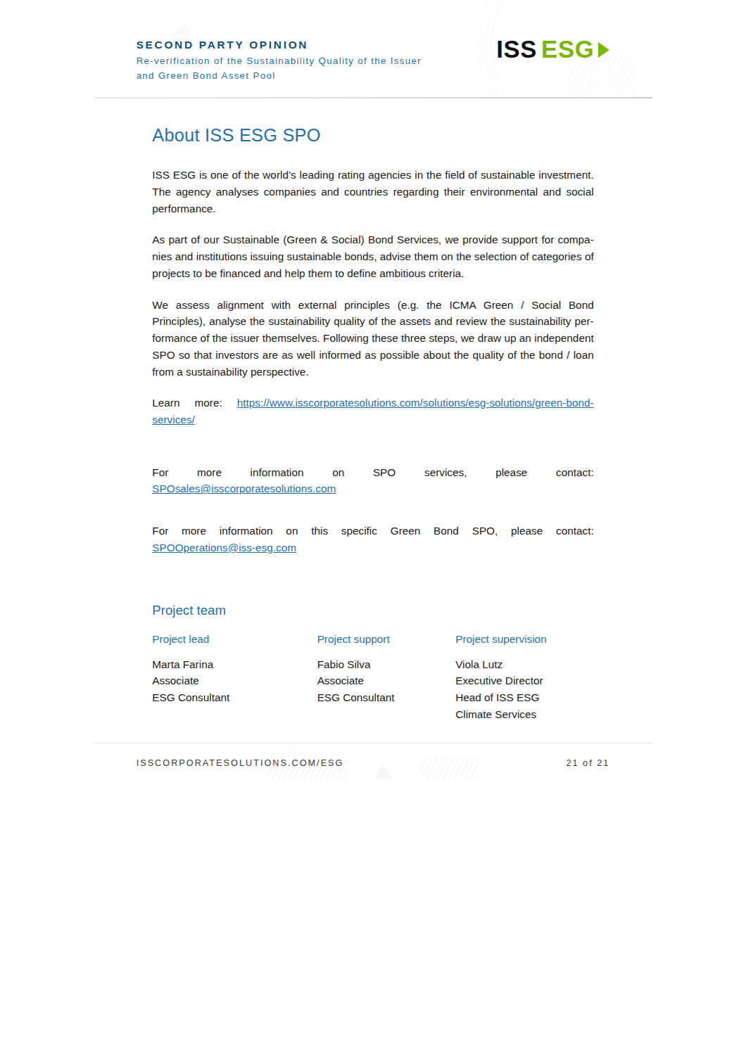Second Party Opinion
Re-verification of the Sustainability Quality of the Issuer
and Green Bond Asset Pool
ISS ESG
About ISS ESG SPO
ISS ESG is one of the world’s leading rating agencies in the field of sustainable investment. The agency analyses companies and countries regarding their environmental and social performance.
As part of our Sustainable (Green & Social) Bond Services, we provide support for companies and institutions issuing sustainable bonds, advise them on the selection of categories of projects to be financed and help them to define ambitious criteria.
We assess alignment with external principles (e.g. the ICMA Green / Social Bond Principles), analyse the sustainability quality of the assets and review the sustainability performance of the issuer themselves. Following these three steps, we draw up an independent SPO so that investors are as well informed as possible about the quality of the bond / loan from a sustainability perspective.
Learn more: https://www.isscorporatesolutions.com/solutions/esg-solutions/green-bond-services/
For more information on SPO services, please contact: SPOsales@isscorporatesolutions.com
For more information on this specific Green Bond SPO, please contact: SPOOperations@iss-esg.com
Project team
Project lead
Project support
Project supervision
Marta Farina
Fabio Silva
Viola Lutz
Associate
Associate
Executive Director
ESG Consultant
ESG Consultant
Head of ISS ESG Climate Services
ISSCORPORATESOLUTIONS.COM/ESG
21 of 21